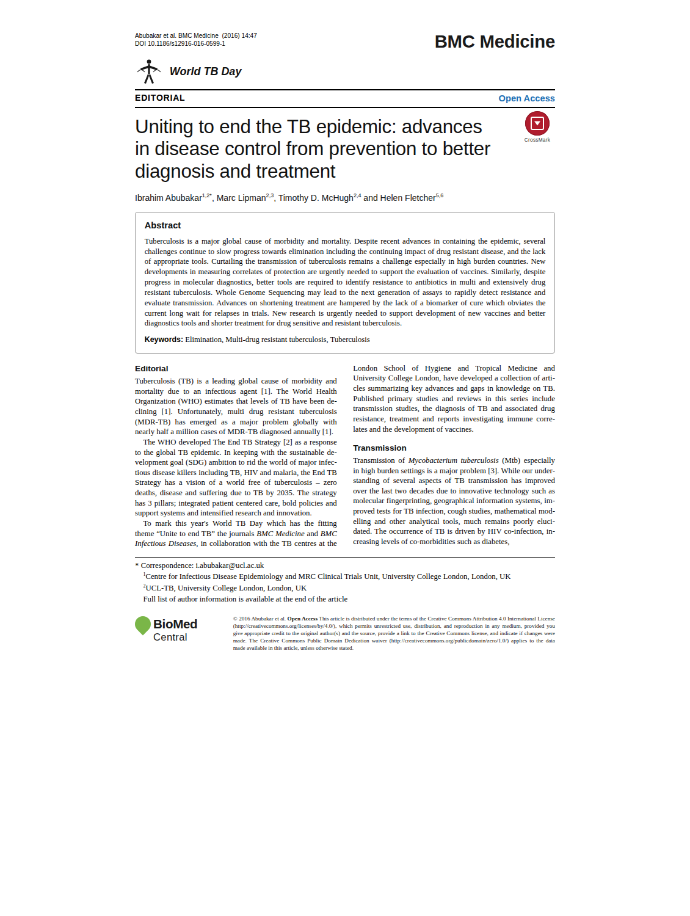Abubakar et al. BMC Medicine (2016) 14:47
DOI 10.1186/s12916-016-0599-1
BMC Medicine
World TB Day
Editorial
Open Access
CrossMark
Uniting to end the TB epidemic: advances in disease control from prevention to better diagnosis and treatment
Ibrahim Abubakar1,2*, Marc Lipman2,3, Timothy D. McHugh2,4 and Helen Fletcher5,6
Abstract
Tuberculosis is a major global cause of morbidity and mortality. Despite recent advances in containing the epidemic, several challenges continue to slow progress towards elimination including the continuing impact of drug resistant disease, and the lack of appropriate tools. Curtailing the transmission of tuberculosis remains a challenge especially in high burden countries. New developments in measuring correlates of protection are urgently needed to support the evaluation of vaccines. Similarly, despite progress in molecular diagnostics, better tools are required to identify resistance to antibiotics in multi and extensively drug resistant tuberculosis. Whole Genome Sequencing may lead to the next generation of assays to rapidly detect resistance and evaluate transmission. Advances on shortening treatment are hampered by the lack of a biomarker of cure which obviates the current long wait for relapses in trials. New research is urgently needed to support development of new vaccines and better diagnostics tools and shorter treatment for drug sensitive and resistant tuberculosis.
Keywords: Elimination, Multi-drug resistant tuberculosis, Tuberculosis
Editorial
Tuberculosis (TB) is a leading global cause of morbidity and mortality due to an infectious agent [1]. The World Health Organization (WHO) estimates that levels of TB have been declining [1]. Unfortunately, multi drug resistant tuberculosis (MDR-TB) has emerged as a major problem globally with nearly half a million cases of MDR-TB diagnosed annually [1].
The WHO developed The End TB Strategy [2] as a response to the global TB epidemic. In keeping with the sustainable development goal (SDG) ambition to rid the world of major infectious disease killers including TB, HIV and malaria, the End TB Strategy has a vision of a world free of tuberculosis – zero deaths, disease and suffering due to TB by 2035. The strategy has 3 pillars; integrated patient centered care, bold policies and support systems and intensified research and innovation.
To mark this year's World TB Day which has the fitting theme “Unite to end TB” the journals BMC Medicine and BMC Infectious Diseases, in collaboration with the TB centres at the London School of Hygiene and Tropical Medicine and University College London, have developed a collection of articles summarizing key advances and gaps in knowledge on TB. Published primary studies and reviews in this series include transmission studies, the diagnosis of TB and associated drug resistance, treatment and reports investigating immune correlates and the development of vaccines.
Transmission
Transmission of Mycobacterium tuberculosis (Mtb) especially in high burden settings is a major problem [3]. While our understanding of several aspects of TB transmission has improved over the last two decades due to innovative technology such as molecular fingerprinting, geographical information systems, improved tests for TB infection, cough studies, mathematical modelling and other analytical tools, much remains poorly elucidated. The occurrence of TB is driven by HIV co-infection, increasing levels of co-morbidities such as diabetes,
* Correspondence: i.abubakar@ucl.ac.uk
1Centre for Infectious Disease Epidemiology and MRC Clinical Trials Unit, University College London, London, UK
2UCL-TB, University College London, London, UK
Full list of author information is available at the end of the article
Bio Med
Central
© 2016 Abubakar et al. Open Access This article is distributed under the terms of the Creative Commons Attribution 4.0 International License (http://creativecommons.org/licenses/by/4.0/), which permits unrestricted use, distribution, and reproduction in any medium, provided you give appropriate credit to the original author(s) and the source, provide a link to the Creative Commons license, and indicate if changes were made. The Creative Commons Public Domain Dedication waiver (http://creativecommons.org/publicdomain/zero/1.0/) applies to the data made available in this article, unless otherwise stated.